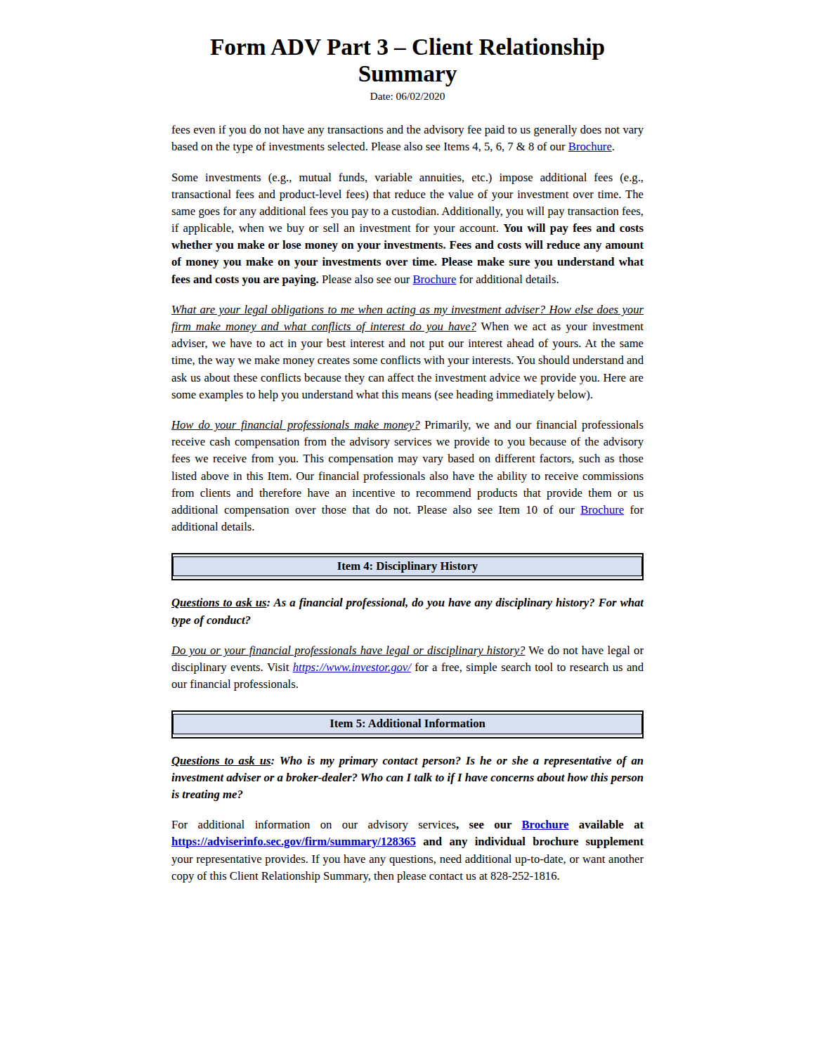Form ADV Part 3 – Client Relationship Summary
Date: 06/02/2020
fees even if you do not have any transactions and the advisory fee paid to us generally does not vary based on the type of investments selected. Please also see Items 4, 5, 6, 7 & 8 of our Brochure.
Some investments (e.g., mutual funds, variable annuities, etc.) impose additional fees (e.g., transactional fees and product-level fees) that reduce the value of your investment over time. The same goes for any additional fees you pay to a custodian. Additionally, you will pay transaction fees, if applicable, when we buy or sell an investment for your account. You will pay fees and costs whether you make or lose money on your investments. Fees and costs will reduce any amount of money you make on your investments over time. Please make sure you understand what fees and costs you are paying. Please also see our Brochure for additional details.
What are your legal obligations to me when acting as my investment adviser? How else does your firm make money and what conflicts of interest do you have? When we act as your investment adviser, we have to act in your best interest and not put our interest ahead of yours. At the same time, the way we make money creates some conflicts with your interests. You should understand and ask us about these conflicts because they can affect the investment advice we provide you. Here are some examples to help you understand what this means (see heading immediately below).
How do your financial professionals make money? Primarily, we and our financial professionals receive cash compensation from the advisory services we provide to you because of the advisory fees we receive from you. This compensation may vary based on different factors, such as those listed above in this Item. Our financial professionals also have the ability to receive commissions from clients and therefore have an incentive to recommend products that provide them or us additional compensation over those that do not. Please also see Item 10 of our Brochure for additional details.
Item 4: Disciplinary History
Questions to ask us: As a financial professional, do you have any disciplinary history? For what type of conduct?
Do you or your financial professionals have legal or disciplinary history? We do not have legal or disciplinary events. Visit https://www.investor.gov/ for a free, simple search tool to research us and our financial professionals.
Item 5: Additional Information
Questions to ask us: Who is my primary contact person? Is he or she a representative of an investment adviser or a broker-dealer? Who can I talk to if I have concerns about how this person is treating me?
For additional information on our advisory services, see our Brochure available at https://adviserinfo.sec.gov/firm/summary/128365 and any individual brochure supplement your representative provides. If you have any questions, need additional up-to-date, or want another copy of this Client Relationship Summary, then please contact us at 828-252-1816.